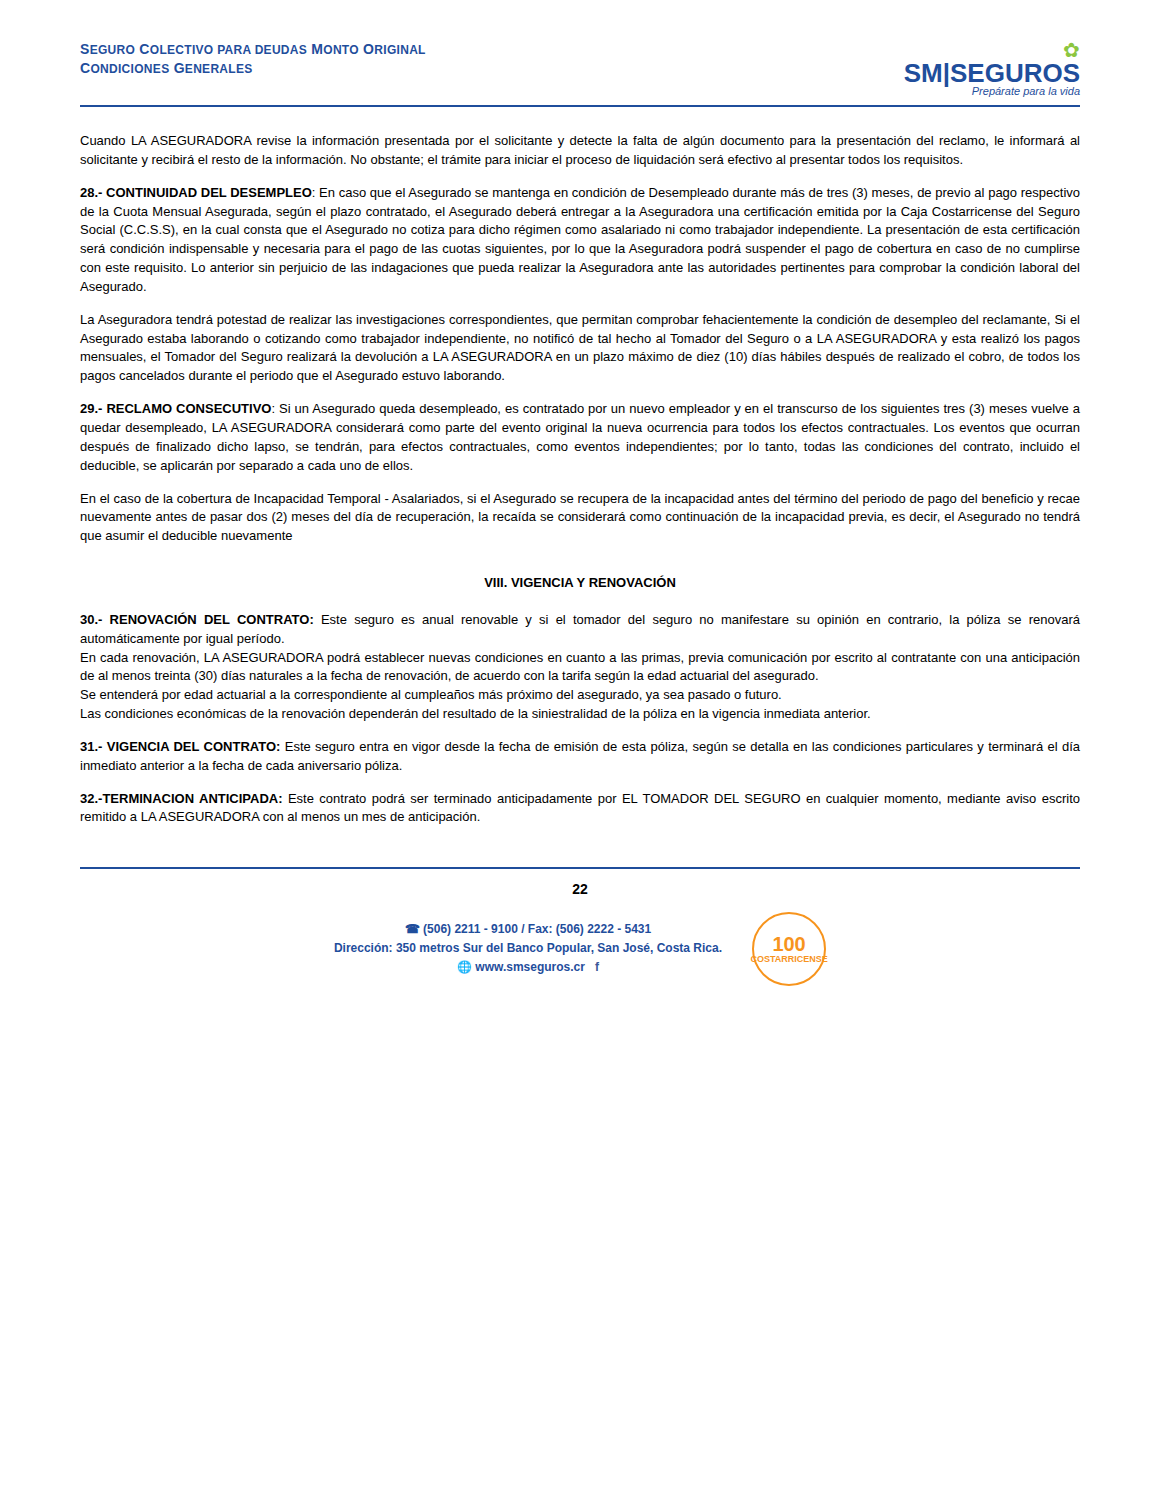SEGURO COLECTIVO PARA DEUDAS MONTO ORIGINAL CONDICIONES GENERALES
✿
SM|SEGUROS
Prepárate para la vida
Cuando LA ASEGURADORA revise la información presentada por el solicitante y detecte la falta de algún documento para la presentación del reclamo, le informará al solicitante y recibirá el resto de la información. No obstante; el trámite para iniciar el proceso de liquidación será efectivo al presentar todos los requisitos.
28.- CONTINUIDAD DEL DESEMPLEO: En caso que el Asegurado se mantenga en condición de Desempleado durante más de tres (3) meses, de previo al pago respectivo de la Cuota Mensual Asegurada, según el plazo contratado, el Asegurado deberá entregar a la Aseguradora una certificación emitida por la Caja Costarricense del Seguro Social (C.C.S.S), en la cual consta que el Asegurado no cotiza para dicho régimen como asalariado ni como trabajador independiente. La presentación de esta certificación será condición indispensable y necesaria para el pago de las cuotas siguientes, por lo que la Aseguradora podrá suspender el pago de cobertura en caso de no cumplirse con este requisito. Lo anterior sin perjuicio de las indagaciones que pueda realizar la Aseguradora ante las autoridades pertinentes para comprobar la condición laboral del Asegurado.
La Aseguradora tendrá potestad de realizar las investigaciones correspondientes, que permitan comprobar fehacientemente la condición de desempleo del reclamante, Si el Asegurado estaba laborando o cotizando como trabajador independiente, no notificó de tal hecho al Tomador del Seguro o a LA ASEGURADORA y esta realizó los pagos mensuales, el Tomador del Seguro realizará la devolución a LA ASEGURADORA en un plazo máximo de diez (10) días hábiles después de realizado el cobro, de todos los pagos cancelados durante el periodo que el Asegurado estuvo laborando.
29.- RECLAMO CONSECUTIVO: Si un Asegurado queda desempleado, es contratado por un nuevo empleador y en el transcurso de los siguientes tres (3) meses vuelve a quedar desempleado, LA ASEGURADORA considerará como parte del evento original la nueva ocurrencia para todos los efectos contractuales. Los eventos que ocurran después de finalizado dicho lapso, se tendrán, para efectos contractuales, como eventos independientes; por lo tanto, todas las condiciones del contrato, incluido el deducible, se aplicarán por separado a cada uno de ellos.
En el caso de la cobertura de Incapacidad Temporal - Asalariados, si el Asegurado se recupera de la incapacidad antes del término del periodo de pago del beneficio y recae nuevamente antes de pasar dos (2) meses del día de recuperación, la recaída se considerará como continuación de la incapacidad previa, es decir, el Asegurado no tendrá que asumir el deducible nuevamente
VIII. VIGENCIA Y RENOVACIÓN
30.- RENOVACIÓN DEL CONTRATO: Este seguro es anual renovable y si el tomador del seguro no manifestare su opinión en contrario, la póliza se renovará automáticamente por igual período.
En cada renovación, LA ASEGURADORA podrá establecer nuevas condiciones en cuanto a las primas, previa comunicación por escrito al contratante con una anticipación de al menos treinta (30) días naturales a la fecha de renovación, de acuerdo con la tarifa según la edad actuarial del asegurado.
Se entenderá por edad actuarial a la correspondiente al cumpleaños más próximo del asegurado, ya sea pasado o futuro.
Las condiciones económicas de la renovación dependerán del resultado de la siniestralidad de la póliza en la vigencia inmediata anterior.
31.- VIGENCIA DEL CONTRATO: Este seguro entra en vigor desde la fecha de emisión de esta póliza, según se detalla en las condiciones particulares y terminará el día inmediato anterior a la fecha de cada aniversario póliza.
32.-TERMINACION ANTICIPADA: Este contrato podrá ser terminado anticipadamente por EL TOMADOR DEL SEGURO en cualquier momento, mediante aviso escrito remitido a LA ASEGURADORA con al menos un mes de anticipación.
22
☎ (506) 2211 - 9100 / Fax: (506) 2222 - 5431
Dirección: 350 metros Sur del Banco Popular, San José, Costa Rica.
🌐 www.smseguros.cr f
100 COSTARRICENSE